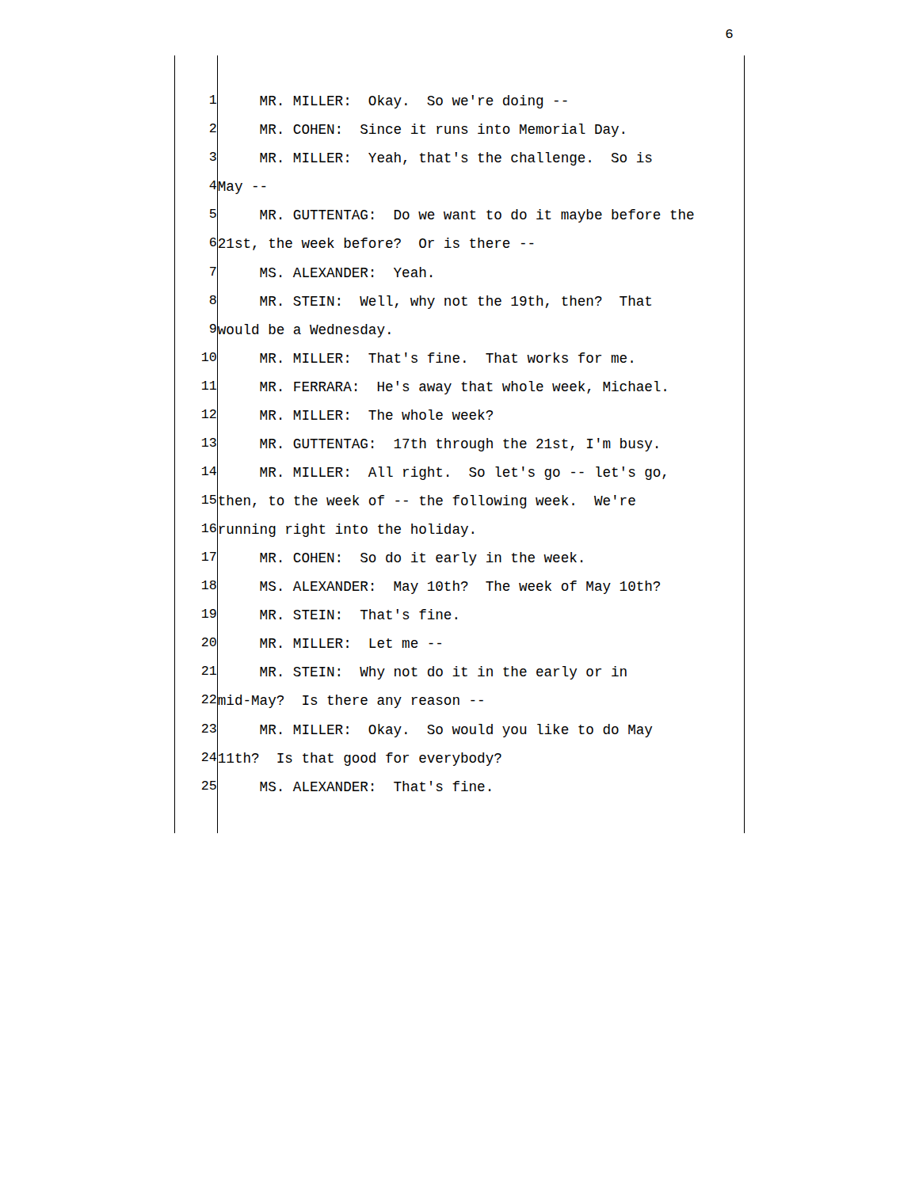6
| 1 | MR. MILLER: Okay. So we're doing -- |
| 2 | MR. COHEN: Since it runs into Memorial Day. |
| 3 | MR. MILLER: Yeah, that's the challenge. So is |
| 4 | May -- |
| 5 | MR. GUTTENTAG: Do we want to do it maybe before the |
| 6 | 21st, the week before? Or is there -- |
| 7 | MS. ALEXANDER: Yeah. |
| 8 | MR. STEIN: Well, why not the 19th, then? That |
| 9 | would be a Wednesday. |
| 10 | MR. MILLER: That's fine. That works for me. |
| 11 | MR. FERRARA: He's away that whole week, Michael. |
| 12 | MR. MILLER: The whole week? |
| 13 | MR. GUTTENTAG: 17th through the 21st, I'm busy. |
| 14 | MR. MILLER: All right. So let's go -- let's go, |
| 15 | then, to the week of -- the following week. We're |
| 16 | running right into the holiday. |
| 17 | MR. COHEN: So do it early in the week. |
| 18 | MS. ALEXANDER: May 10th? The week of May 10th? |
| 19 | MR. STEIN: That's fine. |
| 20 | MR. MILLER: Let me -- |
| 21 | MR. STEIN: Why not do it in the early or in |
| 22 | mid-May? Is there any reason -- |
| 23 | MR. MILLER: Okay. So would you like to do May |
| 24 | 11th? Is that good for everybody? |
| 25 | MS. ALEXANDER: That's fine. |